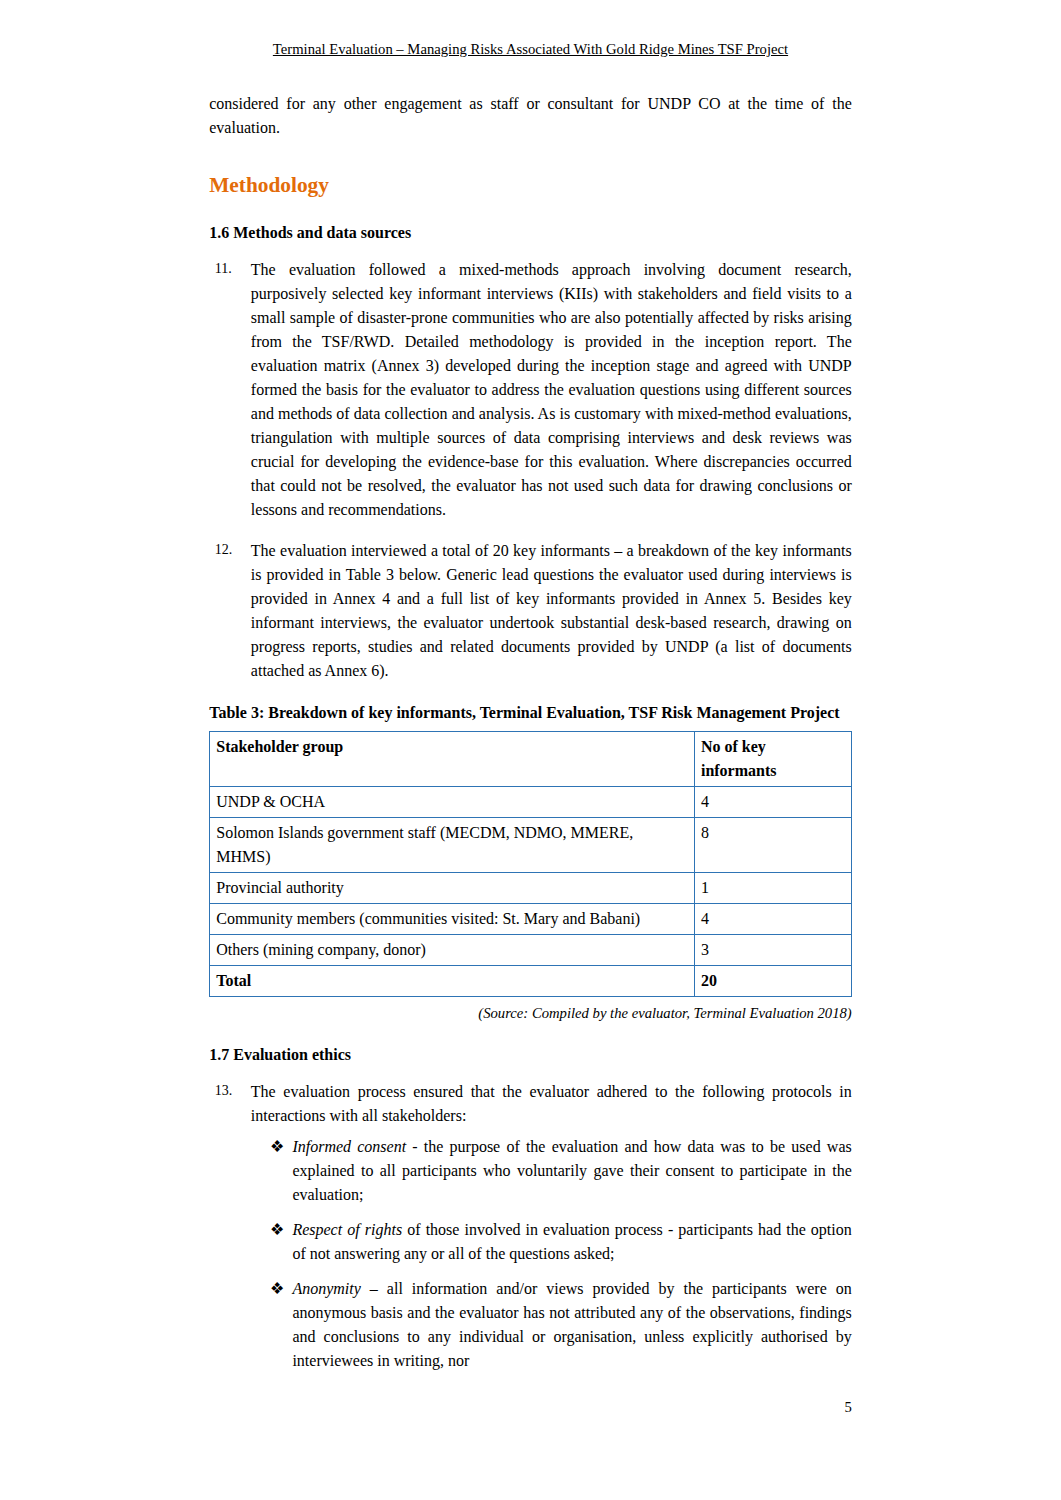Terminal Evaluation – Managing Risks Associated With Gold Ridge Mines TSF Project
considered for any other engagement as staff or consultant for UNDP CO at the time of the evaluation.
Methodology
1.6 Methods and data sources
The evaluation followed a mixed-methods approach involving document research, purposively selected key informant interviews (KIIs) with stakeholders and field visits to a small sample of disaster-prone communities who are also potentially affected by risks arising from the TSF/RWD. Detailed methodology is provided in the inception report. The evaluation matrix (Annex 3) developed during the inception stage and agreed with UNDP formed the basis for the evaluator to address the evaluation questions using different sources and methods of data collection and analysis. As is customary with mixed-method evaluations, triangulation with multiple sources of data comprising interviews and desk reviews was crucial for developing the evidence-base for this evaluation. Where discrepancies occurred that could not be resolved, the evaluator has not used such data for drawing conclusions or lessons and recommendations.
The evaluation interviewed a total of 20 key informants – a breakdown of the key informants is provided in Table 3 below. Generic lead questions the evaluator used during interviews is provided in Annex 4 and a full list of key informants provided in Annex 5. Besides key informant interviews, the evaluator undertook substantial desk-based research, drawing on progress reports, studies and related documents provided by UNDP (a list of documents attached as Annex 6).
Table 3: Breakdown of key informants, Terminal Evaluation, TSF Risk Management Project
| Stakeholder group | No of key informants |
| --- | --- |
| UNDP & OCHA | 4 |
| Solomon Islands government staff (MECDM, NDMO, MMERE, MHMS) | 8 |
| Provincial authority | 1 |
| Community members (communities visited: St. Mary and Babani) | 4 |
| Others (mining company, donor) | 3 |
| Total | 20 |
(Source: Compiled by the evaluator, Terminal Evaluation 2018)
1.7 Evaluation ethics
The evaluation process ensured that the evaluator adhered to the following protocols in interactions with all stakeholders:
Informed consent - the purpose of the evaluation and how data was to be used was explained to all participants who voluntarily gave their consent to participate in the evaluation;
Respect of rights of those involved in evaluation process - participants had the option of not answering any or all of the questions asked;
Anonymity – all information and/or views provided by the participants were on anonymous basis and the evaluator has not attributed any of the observations, findings and conclusions to any individual or organisation, unless explicitly authorised by interviewees in writing, nor
5